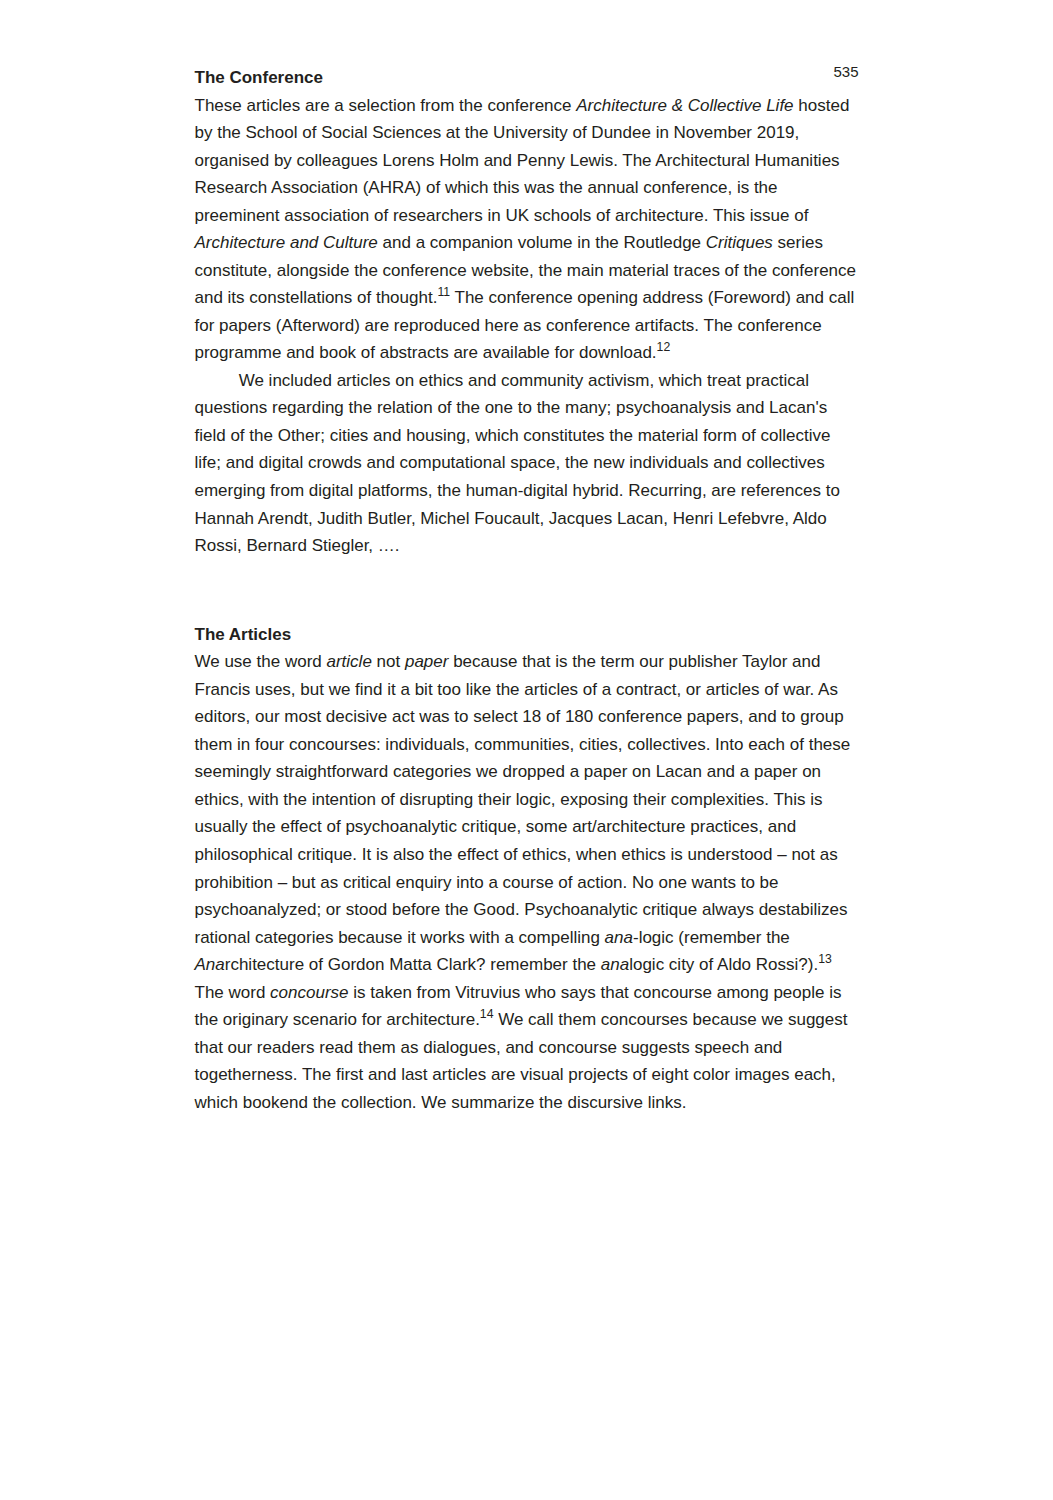535
The Conference
These articles are a selection from the conference Architecture & Collective Life hosted by the School of Social Sciences at the University of Dundee in November 2019, organised by colleagues Lorens Holm and Penny Lewis. The Architectural Humanities Research Association (AHRA) of which this was the annual conference, is the preeminent association of researchers in UK schools of architecture. This issue of Architecture and Culture and a companion volume in the Routledge Critiques series constitute, alongside the conference website, the main material traces of the conference and its constellations of thought.11 The conference opening address (Foreword) and call for papers (Afterword) are reproduced here as conference artifacts. The conference programme and book of abstracts are available for download.12
We included articles on ethics and community activism, which treat practical questions regarding the relation of the one to the many; psychoanalysis and Lacan's field of the Other; cities and housing, which constitutes the material form of collective life; and digital crowds and computational space, the new individuals and collectives emerging from digital platforms, the human-digital hybrid. Recurring, are references to Hannah Arendt, Judith Butler, Michel Foucault, Jacques Lacan, Henri Lefebvre, Aldo Rossi, Bernard Stiegler, ….
The Articles
We use the word article not paper because that is the term our publisher Taylor and Francis uses, but we find it a bit too like the articles of a contract, or articles of war. As editors, our most decisive act was to select 18 of 180 conference papers, and to group them in four concourses: individuals, communities, cities, collectives. Into each of these seemingly straightforward categories we dropped a paper on Lacan and a paper on ethics, with the intention of disrupting their logic, exposing their complexities. This is usually the effect of psychoanalytic critique, some art/architecture practices, and philosophical critique. It is also the effect of ethics, when ethics is understood – not as prohibition – but as critical enquiry into a course of action. No one wants to be psychoanalyzed; or stood before the Good. Psychoanalytic critique always destabilizes rational categories because it works with a compelling ana-logic (remember the Anarchitecture of Gordon Matta Clark? remember the analogic city of Aldo Rossi?).13 The word concourse is taken from Vitruvius who says that concourse among people is the originary scenario for architecture.14 We call them concourses because we suggest that our readers read them as dialogues, and concourse suggests speech and togetherness. The first and last articles are visual projects of eight color images each, which bookend the collection. We summarize the discursive links.